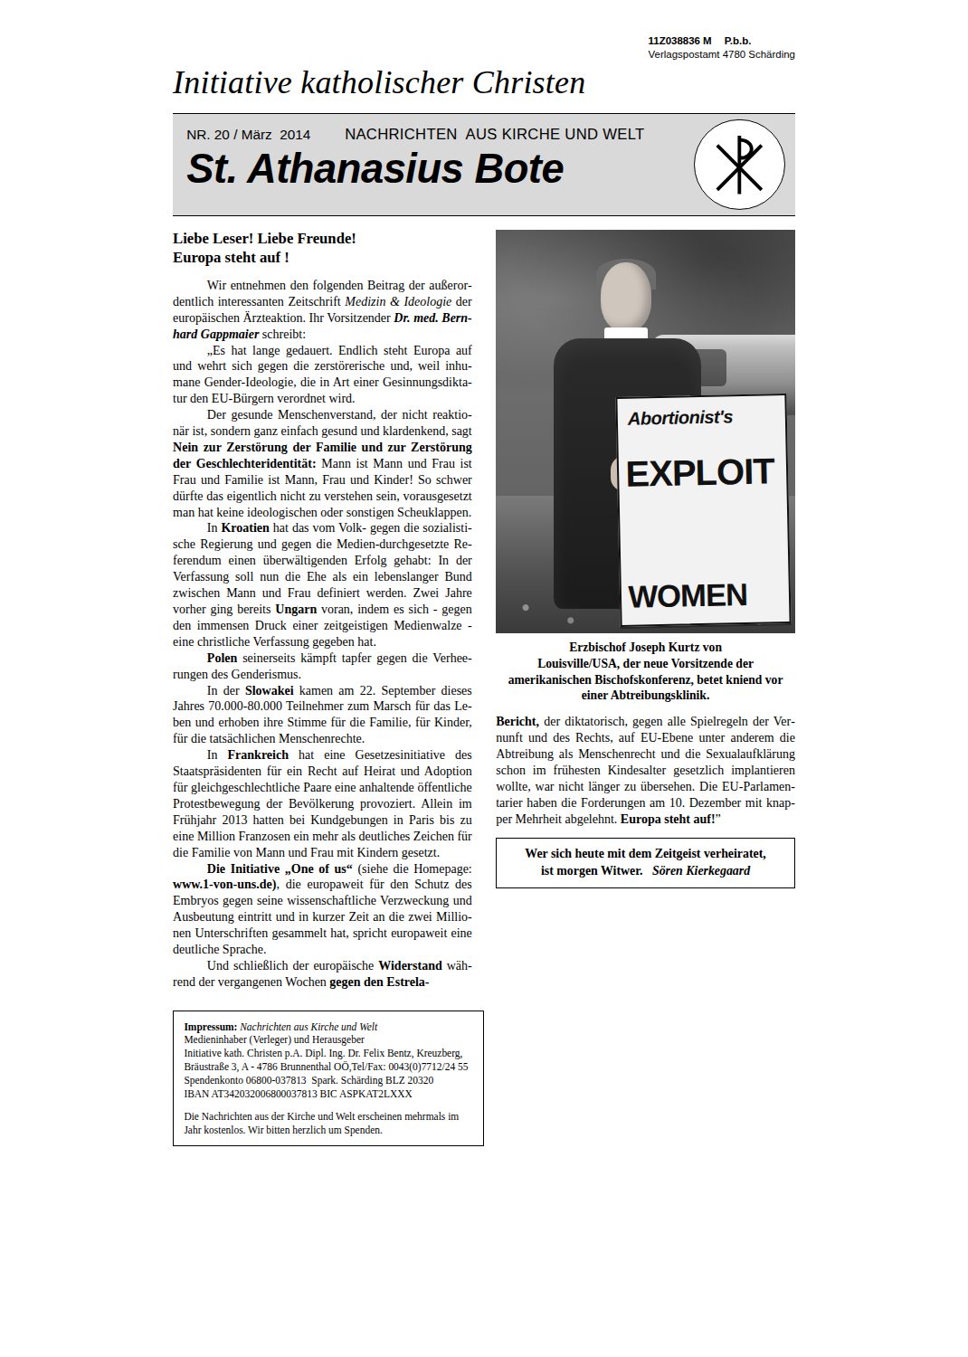11Z038836 M P.b.b.
Verlagspostamt 4780 Schärding
Initiative katholischer Christen
NR. 20 / März 2014
NACHRICHTEN AUS KIRCHE UND WELT
St. Athanasius Bote
Liebe Leser! Liebe Freunde!
Europa steht auf !
Wir entnehmen den folgenden Beitrag der außerordentlich interessanten Zeitschrift Medizin & Ideologie der europäischen Ärzteaktion. Ihr Vorsitzender Dr. med. Bernhard Gappmaier schreibt:
„Es hat lange gedauert. Endlich steht Europa auf und wehrt sich gegen die zerstörerische und, weil inhumane Gender-Ideologie, die in Art einer Gesinnungsdiktatur den EU-Bürgern verordnet wird.
Der gesunde Menschenverstand, der nicht reaktionär ist, sondern ganz einfach gesund und klardenkend, sagt Nein zur Zerstörung der Familie und zur Zerstörung der Geschlechteridentität: Mann ist Mann und Frau ist Frau und Familie ist Mann, Frau und Kinder! So schwer dürfte das eigentlich nicht zu verstehen sein, vorausgesetzt man hat keine ideologischen oder sonstigen Scheuklappen.
In Kroatien hat das vom Volk- gegen die sozialistische Regierung und gegen die Medien-durchgesetzte Referendum einen überwältigenden Erfolg gehabt: In der Verfassung soll nun die Ehe als ein lebenslanger Bund zwischen Mann und Frau definiert werden. Zwei Jahre vorher ging bereits Ungarn voran, indem es sich - gegen den immensen Druck einer zeitgeistigen Medienwalze - eine christliche Verfassung gegeben hat.
Polen seinerseits kämpft tapfer gegen die Verheerungen des Genderismus.
In der Slowakei kamen am 22. September dieses Jahres 70.000-80.000 Teilnehmer zum Marsch für das Leben und erhoben ihre Stimme für die Familie, für Kinder, für die tatsächlichen Menschenrechte.
In Frankreich hat eine Gesetzesinitiative des Staatspräsidenten für ein Recht auf Heirat und Adoption für gleichgeschlechtliche Paare eine anhaltende öffentliche Protestbewegung der Bevölkerung provoziert. Allein im Frühjahr 2013 hatten bei Kundgebungen in Paris bis zu eine Million Franzosen ein mehr als deutliches Zeichen für die Familie von Mann und Frau mit Kindern gesetzt.
Die Initiative „One of us“ (siehe die Homepage: www.1-von-uns.de), die europaweit für den Schutz des Embryos gegen seine wissenschaftliche Verzweckung und Ausbeutung eintritt und in kurzer Zeit an die zwei Millionen Unterschriften gesammelt hat, spricht europaweit eine deutliche Sprache.
Und schließlich der europäische Widerstand während der vergangenen Wochen gegen den Estrela-
Abortionist's
EXPLOIT
WOMEN
Erzbischof Joseph Kurtz von
Louisville/USA, der neue Vorsitzende der amerikanischen Bischofskonferenz, betet kniend vor
einer Abtreibungsklinik.
Bericht, der diktatorisch, gegen alle Spielregeln der Vernunft und des Rechts, auf EU-Ebene unter anderem die Abtreibung als Menschenrecht und die Sexualaufklärung schon im frühesten Kindesalter gesetzlich implantieren wollte, war nicht länger zu übersehen. Die EU-Parlamentarier haben die Forderungen am 10. Dezember mit knapper Mehrheit abgelehnt. Europa steht auf!”
Wer sich heute mit dem Zeitgeist verheiratet,
ist morgen Witwer. Sören Kierkegaard
Impressum: Nachrichten aus Kirche und Welt
Medieninhaber (Verleger) und Herausgeber
Initiative kath. Christen p.A. Dipl. Ing. Dr. Felix Bentz, Kreuzberg,
Bräustraße 3, A - 4786 Brunnenthal OÖ,Tel/Fax: 0043(0)7712/24 55
Spendenkonto 06800-037813 Spark. Schärding BLZ 20320
IBAN AT342032006800037813 BIC ASPKAT2LXXX
Die Nachrichten aus der Kirche und Welt erscheinen mehrmals im
Jahr kostenlos. Wir bitten herzlich um Spenden.